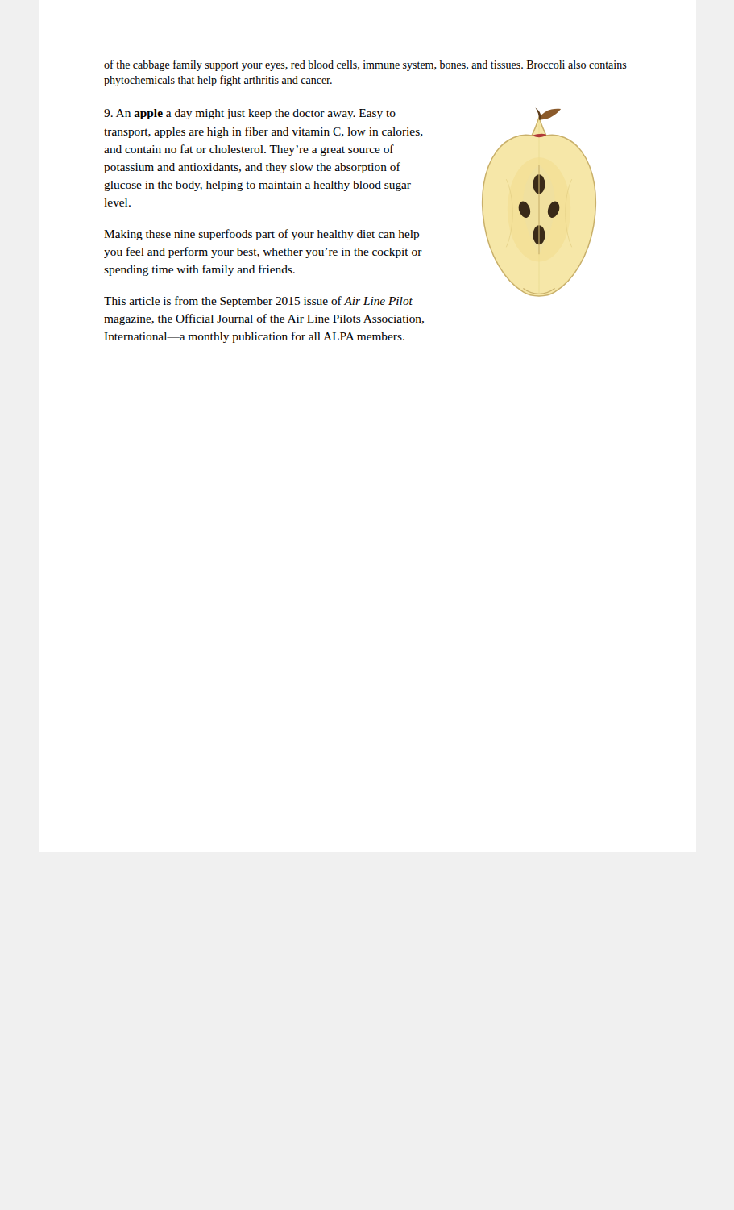of the cabbage family support your eyes, red blood cells, immune system, bones, and tissues. Broccoli also contains phytochemicals that help fight arthritis and cancer.
9. An apple a day might just keep the doctor away. Easy to transport, apples are high in fiber and vitamin C, low in calories, and contain no fat or cholesterol. They’re a great source of potassium and antioxidants, and they slow the absorption of glucose in the body, helping to maintain a healthy blood sugar level.
Making these nine superfoods part of your healthy diet can help you feel and perform your best, whether you’re in the cockpit or spending time with family and friends.
This article is from the September 2015 issue of Air Line Pilot magazine, the Official Journal of the Air Line Pilots Association, International—a monthly publication for all ALPA members.